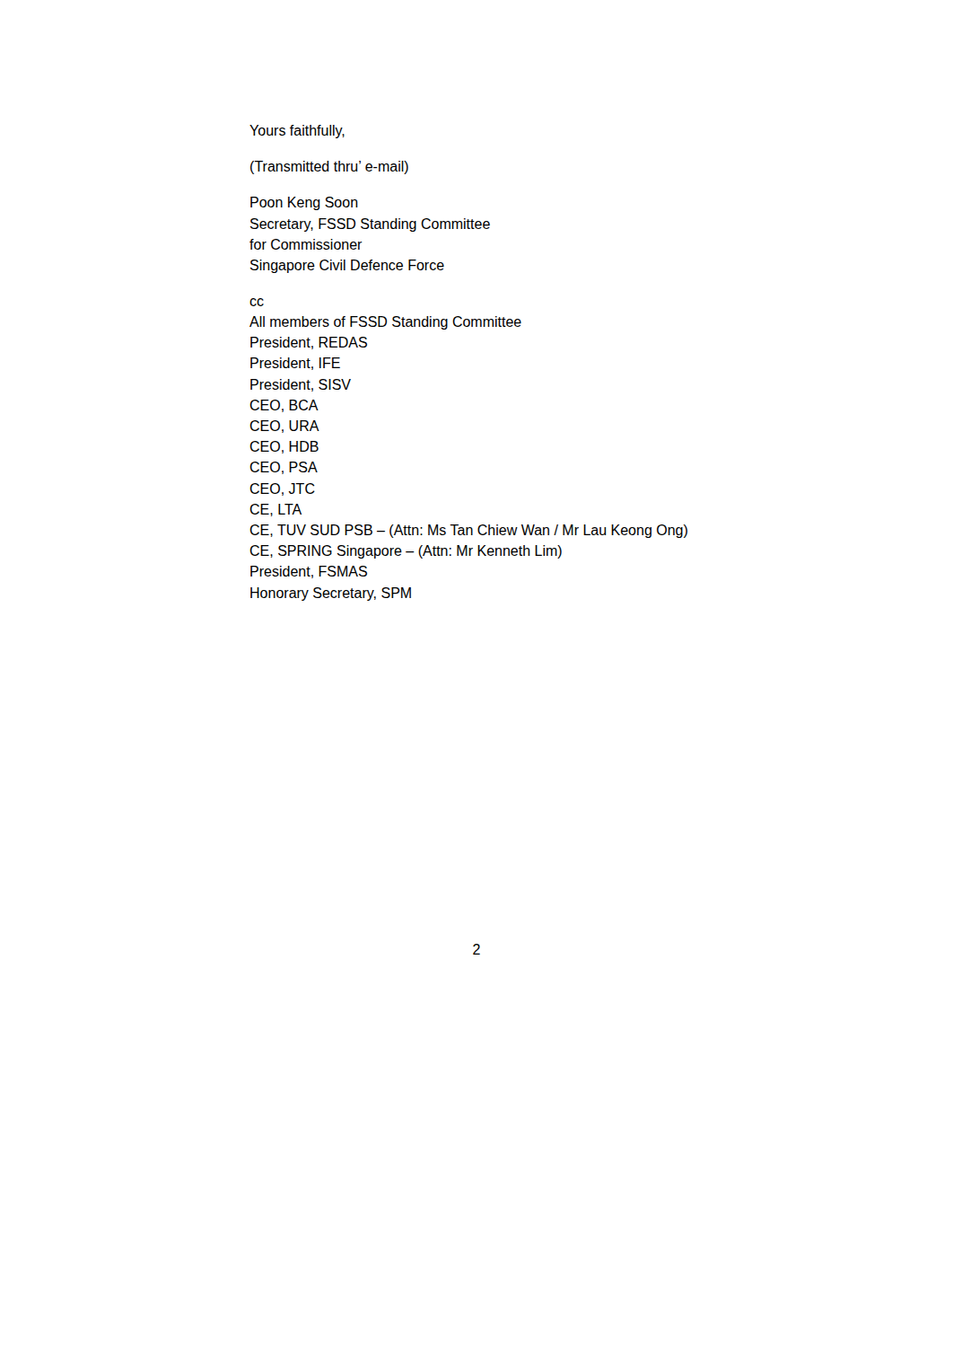Yours faithfully,
(Transmitted thru’ e-mail)
Poon Keng Soon
Secretary, FSSD Standing Committee
for Commissioner
Singapore Civil Defence Force
cc
All members of FSSD Standing Committee
President, REDAS
President, IFE
President, SISV
CEO, BCA
CEO, URA
CEO, HDB
CEO, PSA
CEO, JTC
CE, LTA
CE, TUV SUD PSB – (Attn: Ms Tan Chiew Wan / Mr Lau Keong Ong)
CE, SPRING Singapore – (Attn: Mr Kenneth Lim)
President, FSMAS
Honorary Secretary, SPM
2